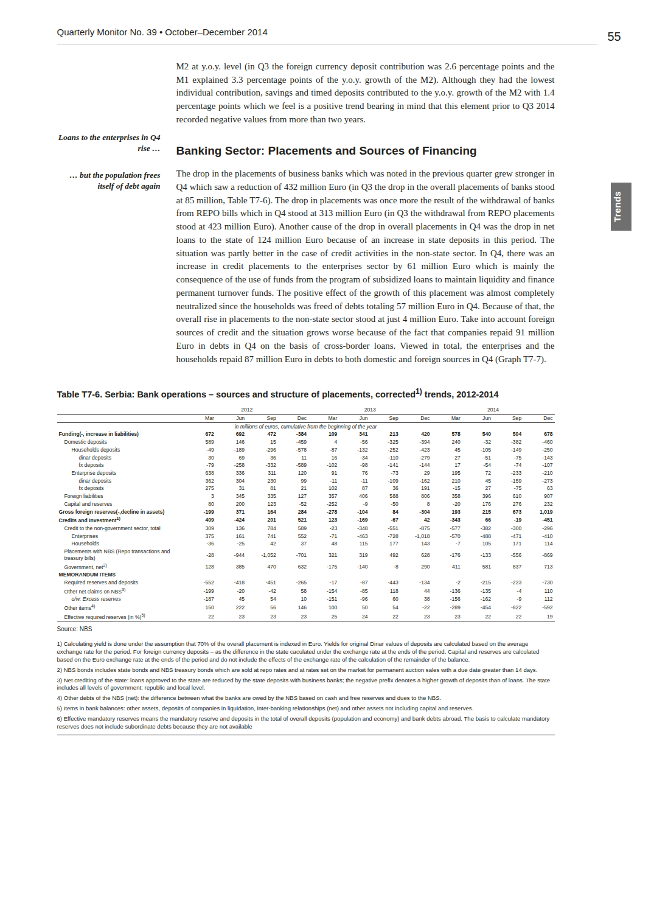55
Trends
Quarterly Monitor No. 39 • October–December 2014
Loans to the enterprises in Q4 rise …
… but the population frees itself of debt again
M2 at y.o.y. level (in Q3 the foreign currency deposit contribution was 2.6 percentage points and the M1 explained 3.3 percentage points of the y.o.y. growth of the M2). Although they had the lowest individual contribution, savings and timed deposits contributed to the y.o.y. growth of the M2 with 1.4 percentage points which we feel is a positive trend bearing in mind that this element prior to Q3 2014 recorded negative values from more than two years.
Banking Sector: Placements and Sources of Financing
The drop in the placements of business banks which was noted in the previous quarter grew stronger in Q4 which saw a reduction of 432 million Euro (in Q3 the drop in the overall placements of banks stood at 85 million, Table T7-6). The drop in placements was once more the result of the withdrawal of banks from REPO bills which in Q4 stood at 313 million Euro (in Q3 the withdrawal from REPO placements stood at 423 million Euro). Another cause of the drop in overall placements in Q4 was the drop in net loans to the state of 124 million Euro because of an increase in state deposits in this period. The situation was partly better in the case of credit activities in the non-state sector. In Q4, there was an increase in credit placements to the enterprises sector by 61 million Euro which is mainly the consequence of the use of funds from the program of subsidized loans to maintain liquidity and finance permanent turnover funds. The positive effect of the growth of this placement was almost completely neutralized since the households was freed of debts totaling 57 million Euro in Q4. Because of that, the overall rise in placements to the non-state sector stood at just 4 million Euro. Take into account foreign sources of credit and the situation grows worse because of the fact that companies repaid 91 million Euro in debts in Q4 on the basis of cross-border loans. Viewed in total, the enterprises and the households repaid 87 million Euro in debts to both domestic and foreign sources in Q4 (Graph T7-7).
Table T7-6. Serbia: Bank operations – sources and structure of placements, corrected1) trends, 2012-2014
| | 2012 | 2013 | 2014 |
| --- | --- | --- | --- |
| | Mar | Jun | Sep | Dec | Mar | Jun | Sep | Dec | Mar | Jun | Sep | Dec |
| in millions of euros, cumulative from the beginning of the year |
| Funding(-, increase in liabilities) | 672 | 692 | 472 | -384 | 109 | 341 | 213 | 420 | 578 | 540 | 504 | 678 |
| Domestic deposits | 589 | 146 | 15 | -459 | 4 | -56 | -325 | -394 | 240 | -32 | -382 | -460 |
| Households deposits | -49 | -189 | -296 | -578 | -87 | -132 | -252 | -423 | 45 | -105 | -149 | -250 |
| dinar deposits | 30 | 69 | 36 | 11 | 16 | -34 | -110 | -279 | 27 | -51 | -75 | -143 |
| fx deposits | -79 | -258 | -332 | -589 | -102 | -98 | -141 | -144 | 17 | -54 | -74 | -107 |
| Enterprise deposits | 638 | 336 | 311 | 120 | 91 | 76 | -73 | 29 | 195 | 72 | -233 | -210 |
| dinar deposits | 362 | 304 | 230 | 99 | -11 | -11 | -109 | -162 | 210 | 45 | -159 | -273 |
| fx deposits | 275 | 31 | 81 | 21 | 102 | 87 | 36 | 191 | -15 | 27 | -75 | 63 |
| Foreign liabilities | 3 | 345 | 335 | 127 | 357 | 406 | 588 | 806 | 358 | 396 | 610 | 907 |
| Capital and reserves | 80 | 200 | 123 | -52 | -252 | -9 | -50 | 8 | -20 | 176 | 276 | 232 |
| Gross foreign reserves(-,decline in assets) | -199 | 371 | 164 | 284 | -278 | -104 | 84 | -304 | 193 | 215 | 673 | 1,019 |
| Credits and Investment 1) | 409 | -424 | 201 | 521 | 123 | -169 | -67 | 42 | -343 | 66 | -19 | -451 |
| Credit to the non-government sector, total | 309 | 136 | 784 | 589 | -23 | -348 | -551 | -875 | -577 | -382 | -300 | -296 |
| Enterprises | 375 | 161 | 741 | 552 | -71 | -463 | -728 | -1,018 | -570 | -488 | -471 | -410 |
| Households | -36 | -25 | 42 | 37 | 48 | 115 | 177 | 143 | -7 | 105 | 171 | 114 |
| Placements with NBS (Repo transactions and treasury bills) | -28 | -944 | -1,052 | -701 | 321 | 319 | 492 | 628 | -176 | -133 | -556 | -869 |
| Government, net 2) | 128 | 385 | 470 | 632 | -175 | -140 | -8 | 290 | 411 | 581 | 837 | 713 |
| MEMORANDUM ITEMS | | | | | | | | | | | | |
| Required reserves and deposits | -552 | -418 | -451 | -265 | -17 | -87 | -443 | -134 | -2 | -215 | -223 | -730 |
| Other net claims on NBS 3) | -199 | -20 | -42 | 58 | -154 | -85 | 118 | 44 | -136 | -135 | -4 | 110 |
| o/w: Excess reserves | -187 | 45 | 54 | 10 | -151 | -96 | 60 | 38 | -156 | -162 | -9 | 112 |
| Other items 4) | 150 | 222 | 56 | 146 | 100 | 50 | 54 | -22 | -289 | -454 | -822 | -592 |
| Effective required reserves (in %) 5) | 22 | 23 | 23 | 23 | 25 | 24 | 22 | 23 | 23 | 22 | 22 | 19 |
Source: NBS
1) Calculating yield is done under the assumption that 70% of the overall placement is indexed in Euro. Yields for original Dinar values of deposits are calculated based on the average exchange rate for the period. For foreign currency deposits – as the difference in the state caculated under the exchange rate at the ends of the period. Capital and reserves are calculated based on the Euro exchange rate at the ends of the period and do not include the effects of the exchange rate of the calculation of the remainder of the balance.
2) NBS bonds includes state bonds and NBS treasury bonds which are sold at repo rates and at rates set on the market for permanent auction sales with a due date greater than 14 days.
3) Net crediting of the state: loans approved to the state are reduced by the state deposits with business banks; the negative prefix denotes a higher growth of deposits than of loans. The state includes all levels of government: republic and local level.
4) Other debts of the NBS (net): the difference between what the banks are owed by the NBS based on cash and free reserves and dues to the NBS.
5) Items in bank balances: other assets, deposits of companies in liquidation, inter-banking relationships (net) and other assets not including capital and reserves.
6) Effective mandatory reserves means the mandatory reserve and deposits in the total of overall deposits (population and economy) and bank debts abroad. The basis to calculate mandatory reserves does not include subordinate debts because they are not available